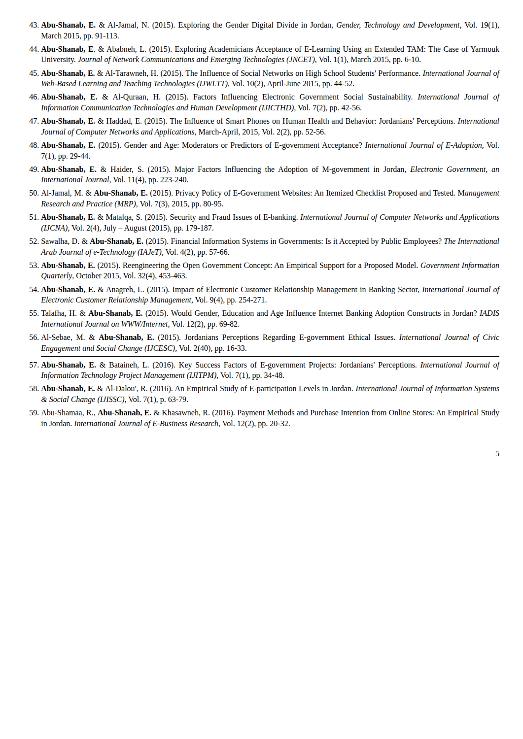Abu-Shanab, E. & Al-Jamal, N. (2015). Exploring the Gender Digital Divide in Jordan, Gender, Technology and Development, Vol. 19(1), March 2015, pp. 91-113.
Abu-Shanab, E. & Ababneh, L. (2015). Exploring Academicians Acceptance of E-Learning Using an Extended TAM: The Case of Yarmouk University. Journal of Network Communications and Emerging Technologies (JNCET), Vol. 1(1), March 2015, pp. 6-10.
Abu-Shanab, E. & Al-Tarawneh, H. (2015). The Influence of Social Networks on High School Students' Performance. International Journal of Web-Based Learning and Teaching Technologies (IJWLTT), Vol. 10(2), April-June 2015, pp. 44-52.
Abu-Shanab, E. & Al-Quraan, H. (2015). Factors Influencing Electronic Government Social Sustainability. International Journal of Information Communication Technologies and Human Development (IJICTHD), Vol. 7(2), pp. 42-56.
Abu-Shanab, E. & Haddad, E. (2015). The Influence of Smart Phones on Human Health and Behavior: Jordanians' Perceptions. International Journal of Computer Networks and Applications, March-April, 2015, Vol. 2(2), pp. 52-56.
Abu-Shanab, E. (2015). Gender and Age: Moderators or Predictors of E-government Acceptance? International Journal of E-Adoption, Vol. 7(1), pp. 29-44.
Abu-Shanab, E. & Haider, S. (2015). Major Factors Influencing the Adoption of M-government in Jordan, Electronic Government, an International Journal, Vol. 11(4), pp. 223-240.
Al-Jamal, M. & Abu-Shanab, E. (2015). Privacy Policy of E-Government Websites: An Itemized Checklist Proposed and Tested. Management Research and Practice (MRP), Vol. 7(3), 2015, pp. 80-95.
Abu-Shanab, E. & Matalqa, S. (2015). Security and Fraud Issues of E-banking. International Journal of Computer Networks and Applications (IJCNA), Vol. 2(4), July – August (2015), pp. 179-187.
Sawalha, D. & Abu-Shanab, E. (2015). Financial Information Systems in Governments: Is it Accepted by Public Employees? The International Arab Journal of e-Technology (IAJeT), Vol. 4(2), pp. 57-66.
Abu-Shanab, E. (2015). Reengineering the Open Government Concept: An Empirical Support for a Proposed Model. Government Information Quarterly, October 2015, Vol. 32(4), 453-463.
Abu-Shanab, E. & Anagreh, L. (2015). Impact of Electronic Customer Relationship Management in Banking Sector, International Journal of Electronic Customer Relationship Management, Vol. 9(4), pp. 254-271.
Talafha, H. & Abu-Shanab, E. (2015). Would Gender, Education and Age Influence Internet Banking Adoption Constructs in Jordan? IADIS International Journal on WWW/Internet, Vol. 12(2), pp. 69-82.
Al-Sebae, M. & Abu-Shanab, E. (2015). Jordanians Perceptions Regarding E-government Ethical Issues. International Journal of Civic Engagement and Social Change (IJCESC), Vol. 2(40), pp. 16-33.
Abu-Shanab, E. & Bataineh, L. (2016). Key Success Factors of E-government Projects: Jordanians' Perceptions. International Journal of Information Technology Project Management (IJITPM), Vol. 7(1), pp. 34-48.
Abu-Shanab, E. & Al-Dalou', R. (2016). An Empirical Study of E-participation Levels in Jordan. International Journal of Information Systems & Social Change (IJISSC), Vol. 7(1), p. 63-79.
Abu-Shamaa, R., Abu-Shanab, E. & Khasawneh, R. (2016). Payment Methods and Purchase Intention from Online Stores: An Empirical Study in Jordan. International Journal of E-Business Research, Vol. 12(2), pp. 20-32.
5